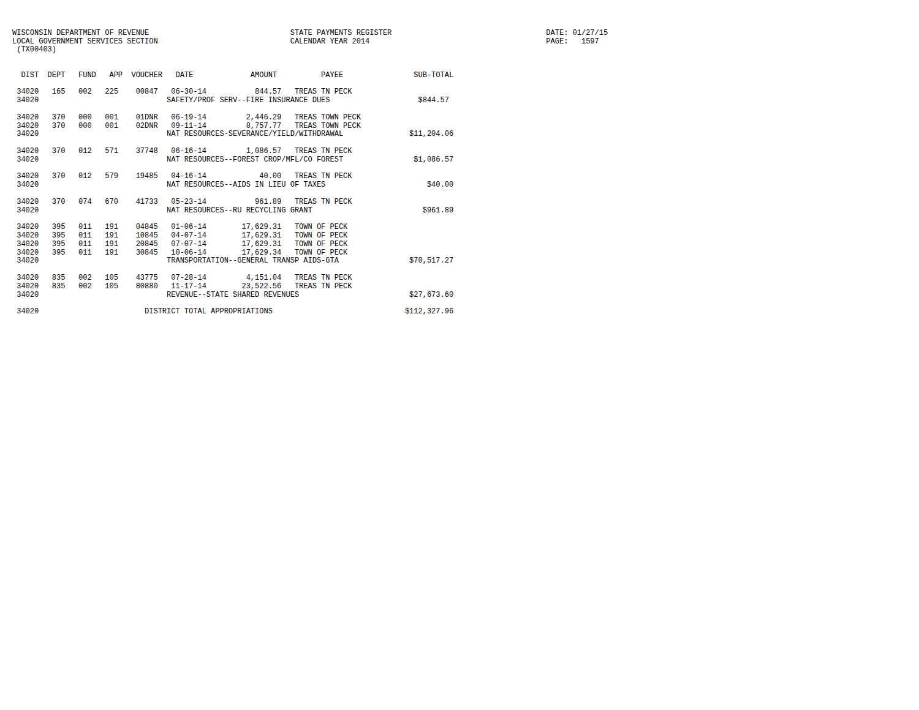WISCONSIN DEPARTMENT OF REVENUE STATE PAYMENTS REGISTER DATE: 01/27/15 LOCAL GOVERNMENT SERVICES SECTION CALENDAR YEAR 2014 PAGE: 1597 (TX00403) DIST DEPT FUND APP VOUCHER DATE AMOUNT PAYEE SUB-TOTAL 34020 165 002 225 00847 06-30-14 844.57 TREAS TN PECK 34020 SAFETY/PROF SERV--FIRE INSURANCE DUES $844.57 34020 370 000 001 01DNR 06-19-14 2,446.29 TREAS TOWN PECK 34020 370 000 001 02DNR 09-11-14 8,757.77 TREAS TOWN PECK 34020 NAT RESOURCES-SEVERANCE/YIELD/WITHDRAWAL $11,204.06 34020 370 012 571 37748 06-16-14 1,086.57 TREAS TN PECK 34020 NAT RESOURCES--FOREST CROP/MFL/CO FOREST $1,086.57 34020 370 012 579 19485 04-16-14 40.00 TREAS TN PECK 34020 NAT RESOURCES--AIDS IN LIEU OF TAXES $40.00 34020 370 074 670 41733 05-23-14 961.89 TREAS TN PECK 34020 NAT RESOURCES--RU RECYCLING GRANT $961.89 34020 395 011 191 04845 01-06-14 17,629.31 TOWN OF PECK 34020 395 011 191 10845 04-07-14 17,629.31 TOWN OF PECK 34020 395 011 191 20845 07-07-14 17,629.31 TOWN OF PECK 34020 395 011 191 30845 10-06-14 17,629.34 TOWN OF PECK 34020 TRANSPORTATION--GENERAL TRANSP AIDS-GTA $70,517.27 34020 835 002 105 43775 07-28-14 4,151.04 TREAS TN PECK 34020 835 002 105 80880 11-17-14 23,522.56 TREAS TN PECK 34020 REVENUE--STATE SHARED REVENUES $27,673.60 34020 DISTRICT TOTAL APPROPRIATIONS $112,327.96